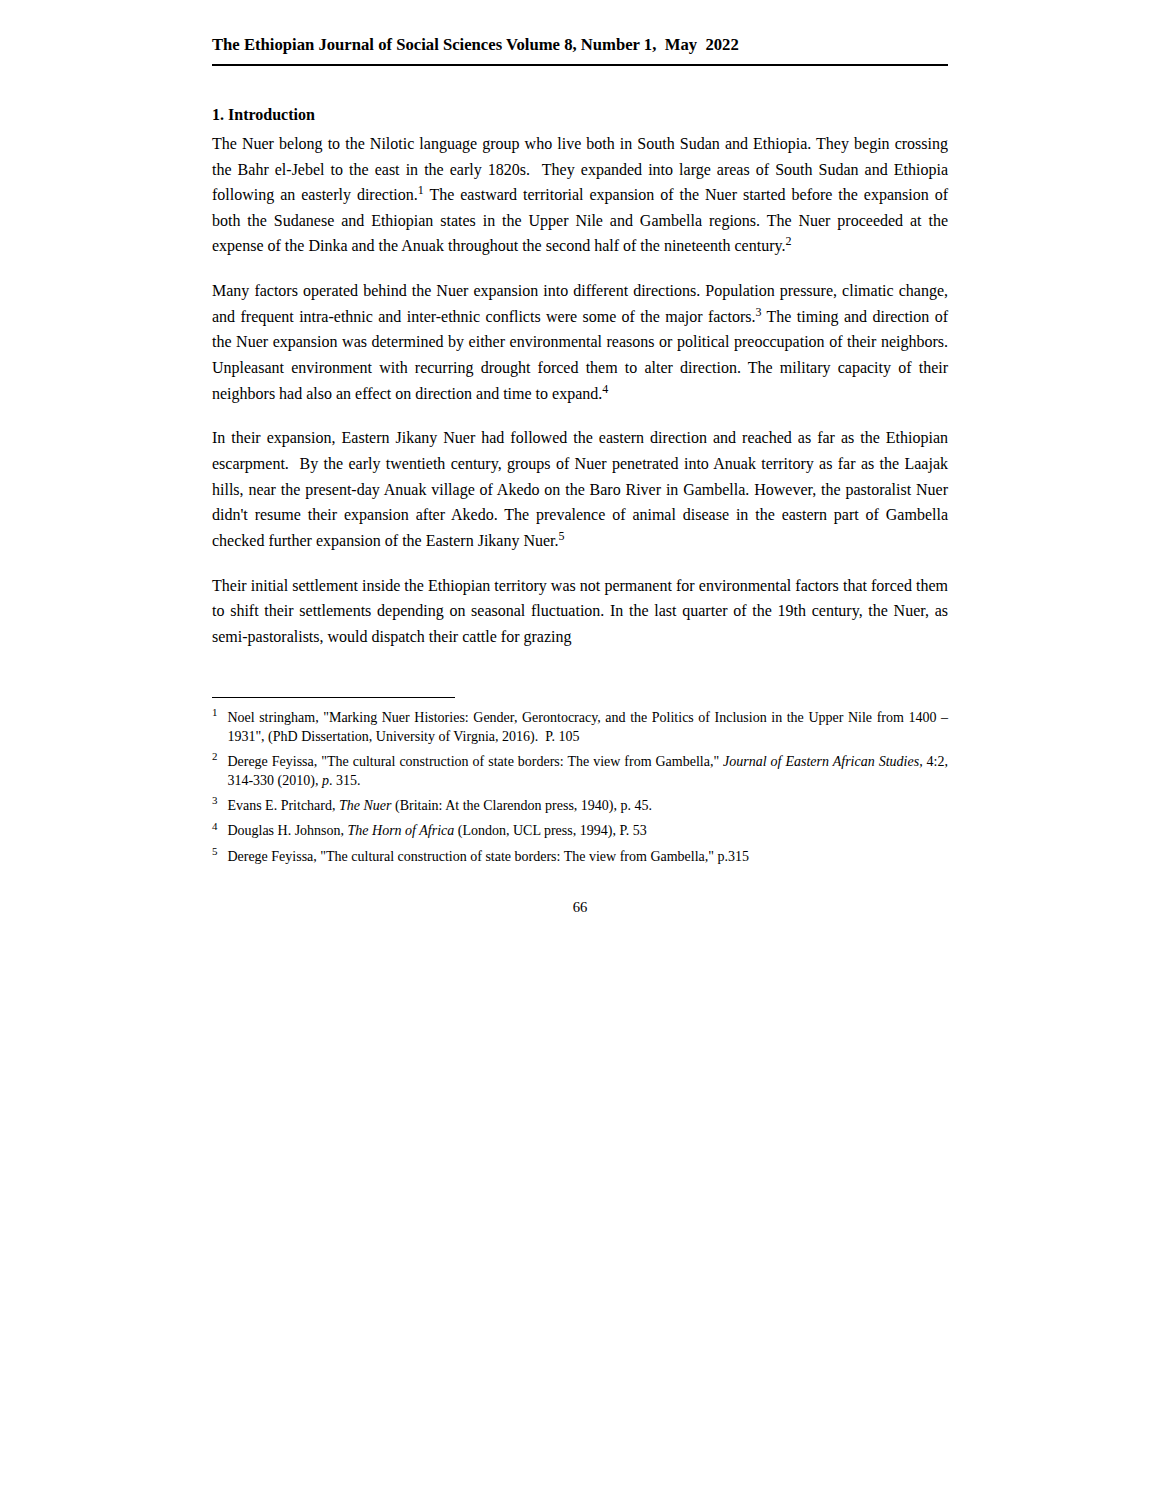The Ethiopian Journal of Social Sciences Volume 8, Number 1, May 2022
1. Introduction
The Nuer belong to the Nilotic language group who live both in South Sudan and Ethiopia. They begin crossing the Bahr el-Jebel to the east in the early 1820s. They expanded into large areas of South Sudan and Ethiopia following an easterly direction.1 The eastward territorial expansion of the Nuer started before the expansion of both the Sudanese and Ethiopian states in the Upper Nile and Gambella regions. The Nuer proceeded at the expense of the Dinka and the Anuak throughout the second half of the nineteenth century.2
Many factors operated behind the Nuer expansion into different directions. Population pressure, climatic change, and frequent intra-ethnic and inter-ethnic conflicts were some of the major factors.3 The timing and direction of the Nuer expansion was determined by either environmental reasons or political preoccupation of their neighbors. Unpleasant environment with recurring drought forced them to alter direction. The military capacity of their neighbors had also an effect on direction and time to expand.4
In their expansion, Eastern Jikany Nuer had followed the eastern direction and reached as far as the Ethiopian escarpment. By the early twentieth century, groups of Nuer penetrated into Anuak territory as far as the Laajak hills, near the present-day Anuak village of Akedo on the Baro River in Gambella. However, the pastoralist Nuer didn't resume their expansion after Akedo. The prevalence of animal disease in the eastern part of Gambella checked further expansion of the Eastern Jikany Nuer.5
Their initial settlement inside the Ethiopian territory was not permanent for environmental factors that forced them to shift their settlements depending on seasonal fluctuation. In the last quarter of the 19th century, the Nuer, as semi-pastoralists, would dispatch their cattle for grazing
1 Noel stringham, "Marking Nuer Histories: Gender, Gerontocracy, and the Politics of Inclusion in the Upper Nile from 1400 – 1931", (PhD Dissertation, University of Virgnia, 2016). P. 105
2 Derege Feyissa, "The cultural construction of state borders: The view from Gambella," Journal of Eastern African Studies, 4:2, 314-330 (2010), p. 315.
3 Evans E. Pritchard, The Nuer (Britain: At the Clarendon press, 1940), p. 45.
4 Douglas H. Johnson, The Horn of Africa (London, UCL press, 1994), P. 53
5 Derege Feyissa, "The cultural construction of state borders: The view from Gambella," p.315
66